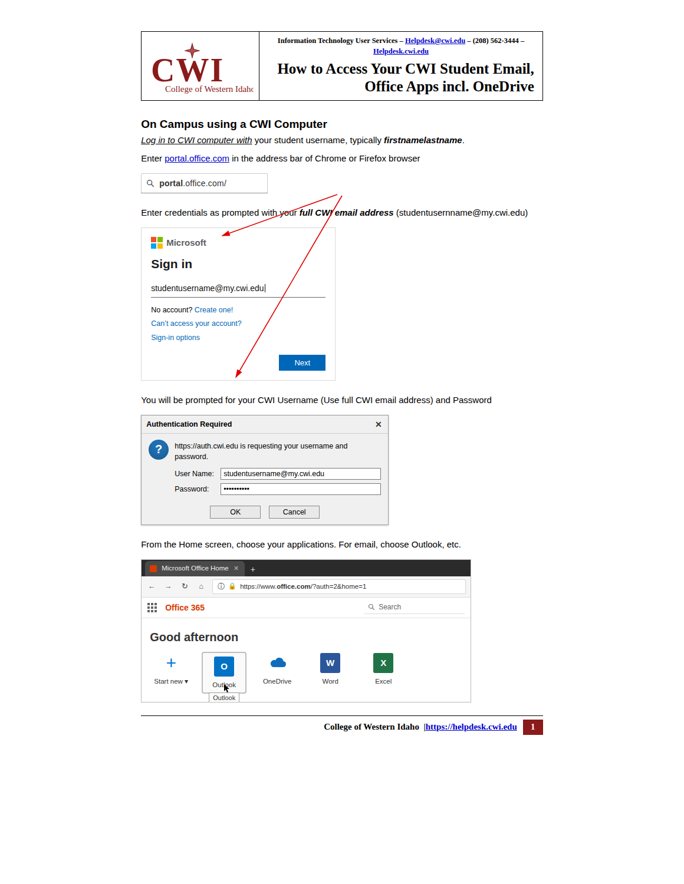CWI College of Western Idaho
Information Technology User Services – Helpdesk@cwi.edu – (208) 562-3444 – Helpdesk.cwi.edu
How to Access Your CWI Student Email,
Office Apps incl. OneDrive
On Campus using a CWI Computer
Log in to CWI computer with your student username, typically firstnamelastname.
Enter portal.office.com in the address bar of Chrome or Firefox browser
portal.office.com/
Enter credentials as prompted with your full CWI email address (studentusernname@my.cwi.edu)
Microsoft
Sign in
studentusername@my.cwi.edu
No account? Create one!
Can’t access your account?
Sign-in options
Next
You will be prompted for your CWI Username (Use full CWI email address) and Password
Authentication Required ✕
?
https://auth.cwi.edu is requesting your username and password.
User Name:
Password:
OK Cancel
From the Home screen, choose your applications. For email, choose Outlook, etc.
Microsoft Office Home✕
+
← → ↻ ⌂ ⓘ🔒 https://www.office.com/?auth=2&home=1
Office 365 Search
Good afternoon
+
Start new ▾
O
Outlook
Outlook
OneDrive
W
Word
X
Excel
College of Western Idaho |https://helpdesk.cwi.edu 1